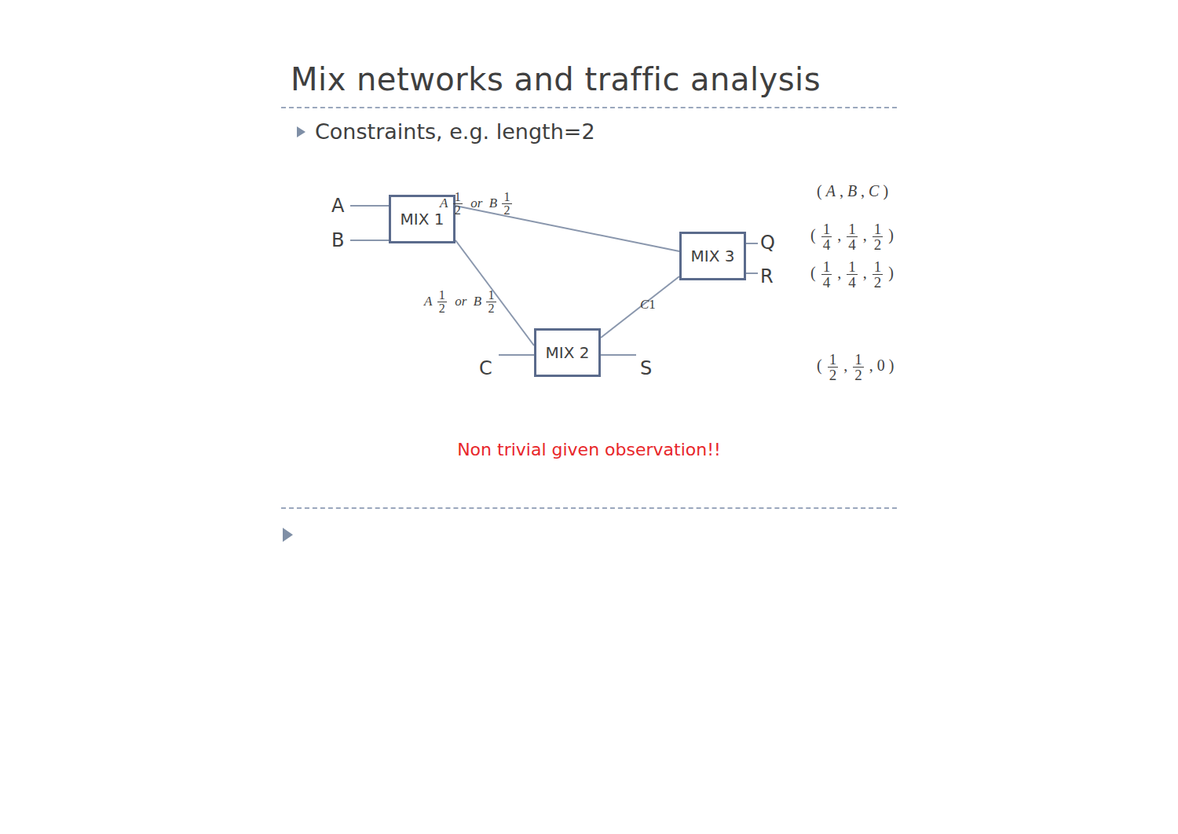Mix networks and traffic analysis
Constraints, e.g. length=2
MIX 1
MIX 2
MIX 3
A
B
C
S
Q
R
A 12 or B 12
A 12 or B 12
C1
( A , B , C )
( 14 , 14 , 12 )
( 14 , 14 , 12 )
( 12 , 12 , 0 )
Non trivial given observation!!